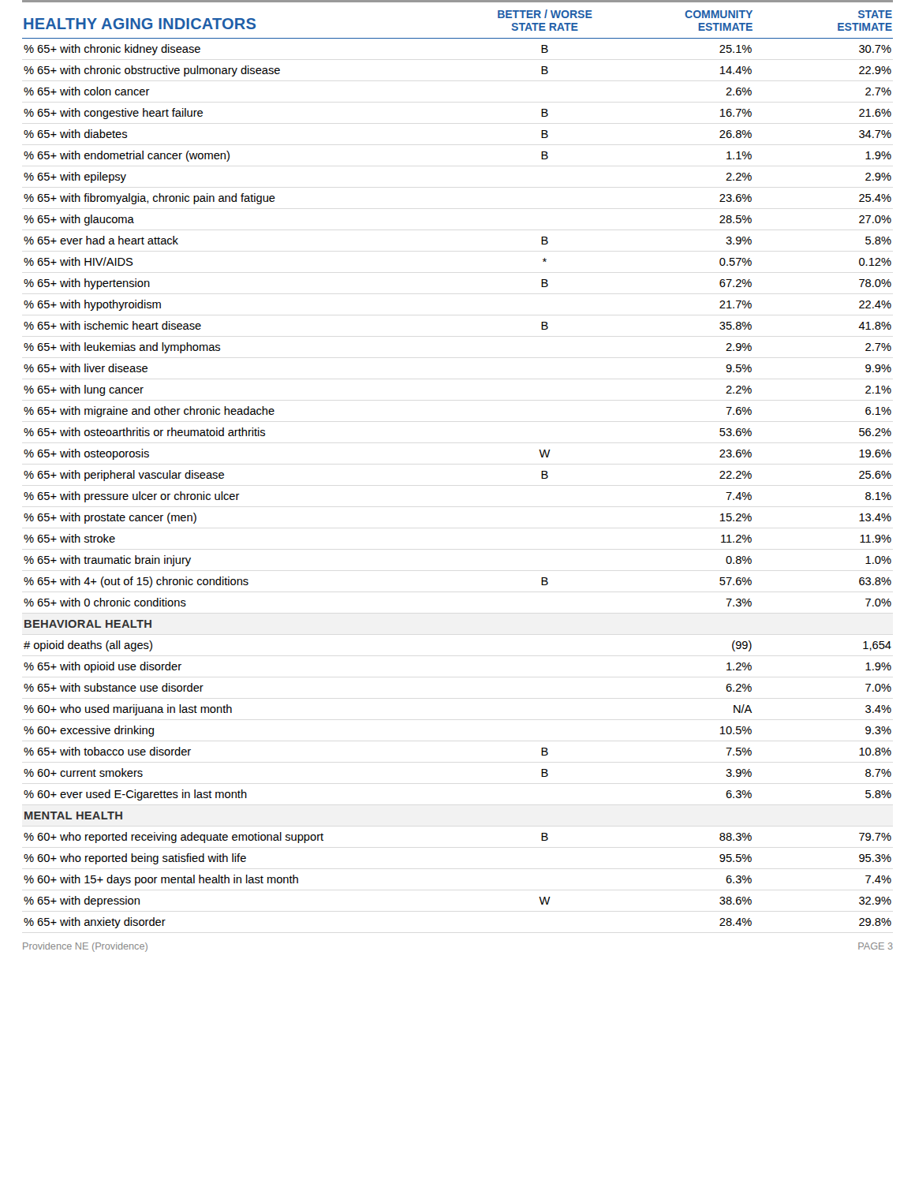| HEALTHY AGING INDICATORS | BETTER / WORSE STATE RATE | COMMUNITY ESTIMATE | STATE ESTIMATE |
| --- | --- | --- | --- |
| % 65+ with chronic kidney disease | B | 25.1% | 30.7% |
| % 65+ with chronic obstructive pulmonary disease | B | 14.4% | 22.9% |
| % 65+ with colon cancer | | 2.6% | 2.7% |
| % 65+ with congestive heart failure | B | 16.7% | 21.6% |
| % 65+ with diabetes | B | 26.8% | 34.7% |
| % 65+ with endometrial cancer (women) | B | 1.1% | 1.9% |
| % 65+ with epilepsy | | 2.2% | 2.9% |
| % 65+ with fibromyalgia, chronic pain and fatigue | | 23.6% | 25.4% |
| % 65+ with glaucoma | | 28.5% | 27.0% |
| % 65+ ever had a heart attack | B | 3.9% | 5.8% |
| % 65+ with HIV/AIDS | * | 0.57% | 0.12% |
| % 65+ with hypertension | B | 67.2% | 78.0% |
| % 65+ with hypothyroidism | | 21.7% | 22.4% |
| % 65+ with ischemic heart disease | B | 35.8% | 41.8% |
| % 65+ with leukemias and lymphomas | | 2.9% | 2.7% |
| % 65+ with liver disease | | 9.5% | 9.9% |
| % 65+ with lung cancer | | 2.2% | 2.1% |
| % 65+ with migraine and other chronic headache | | 7.6% | 6.1% |
| % 65+ with osteoarthritis or rheumatoid arthritis | | 53.6% | 56.2% |
| % 65+ with osteoporosis | W | 23.6% | 19.6% |
| % 65+ with peripheral vascular disease | B | 22.2% | 25.6% |
| % 65+ with pressure ulcer or chronic ulcer | | 7.4% | 8.1% |
| % 65+ with prostate cancer (men) | | 15.2% | 13.4% |
| % 65+ with stroke | | 11.2% | 11.9% |
| % 65+ with traumatic brain injury | | 0.8% | 1.0% |
| % 65+ with 4+ (out of 15) chronic conditions | B | 57.6% | 63.8% |
| % 65+ with 0 chronic conditions | | 7.3% | 7.0% |
| BEHAVIORAL HEALTH |
| # opioid deaths (all ages) | | (99) | 1,654 |
| % 65+ with opioid use disorder | | 1.2% | 1.9% |
| % 65+ with substance use disorder | | 6.2% | 7.0% |
| % 60+ who used marijuana in last month | | N/A | 3.4% |
| % 60+ excessive drinking | | 10.5% | 9.3% |
| % 65+ with tobacco use disorder | B | 7.5% | 10.8% |
| % 60+ current smokers | B | 3.9% | 8.7% |
| % 60+ ever used E-Cigarettes in last month | | 6.3% | 5.8% |
| MENTAL HEALTH |
| % 60+ who reported receiving adequate emotional support | B | 88.3% | 79.7% |
| % 60+ who reported being satisfied with life | | 95.5% | 95.3% |
| % 60+ with 15+ days poor mental health in last month | | 6.3% | 7.4% |
| % 65+ with depression | W | 38.6% | 32.9% |
| % 65+ with anxiety disorder | | 28.4% | 29.8% |
Providence NE (Providence) PAGE 3